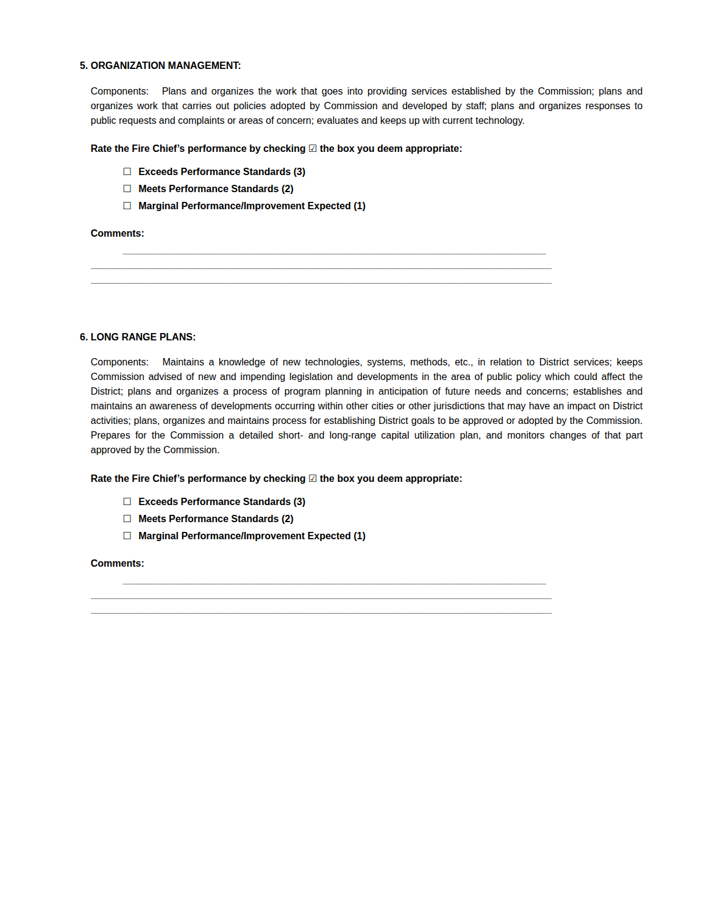Organization Management:
Components: Plans and organizes the work that goes into providing services established by the Commission; plans and organizes work that carries out policies adopted by Commission and developed by staff; plans and organizes responses to public requests and complaints or areas of concern; evaluates and keeps up with current technology.
Rate the Fire Chief’s performance by checking ☑ the box you deem appropriate:
☐Exceeds Performance Standards (3)
☐Meets Performance Standards (2)
☐Marginal Performance/Improvement Expected (1)
Comments:
______________________________________________________________________________
_____________________________________________________________________________________
_____________________________________________________________________________________
Long Range Plans:
Components: Maintains a knowledge of new technologies, systems, methods, etc., in relation to District services; keeps Commission advised of new and impending legislation and developments in the area of public policy which could affect the District; plans and organizes a process of program planning in anticipation of future needs and concerns; establishes and maintains an awareness of developments occurring within other cities or other jurisdictions that may have an impact on District activities; plans, organizes and maintains process for establishing District goals to be approved or adopted by the Commission. Prepares for the Commission a detailed short- and long-range capital utilization plan, and monitors changes of that part approved by the Commission.
Rate the Fire Chief’s performance by checking ☑ the box you deem appropriate:
☐Exceeds Performance Standards (3)
☐Meets Performance Standards (2)
☐Marginal Performance/Improvement Expected (1)
Comments:
______________________________________________________________________________
_____________________________________________________________________________________
_____________________________________________________________________________________